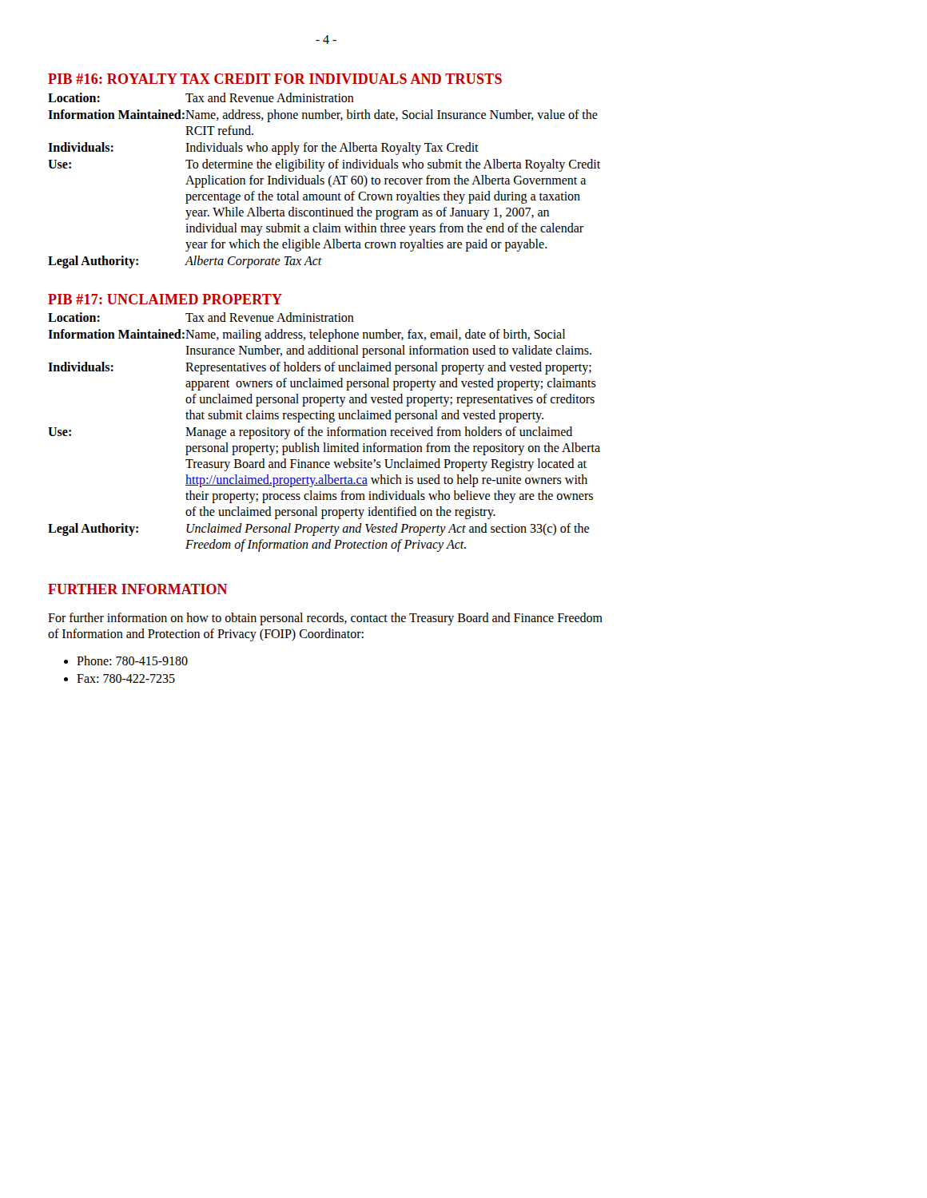- 4 -
PIB #16: ROYALTY TAX CREDIT FOR INDIVIDUALS AND TRUSTS
| Location: | Tax and Revenue Administration |
| Information Maintained: | Name, address, phone number, birth date, Social Insurance Number, value of the RCIT refund. |
| Individuals: | Individuals who apply for the Alberta Royalty Tax Credit |
| Use: | To determine the eligibility of individuals who submit the Alberta Royalty Credit Application for Individuals (AT 60) to recover from the Alberta Government a percentage of the total amount of Crown royalties they paid during a taxation year. While Alberta discontinued the program as of January 1, 2007, an individual may submit a claim within three years from the end of the calendar year for which the eligible Alberta crown royalties are paid or payable. |
| Legal Authority: | Alberta Corporate Tax Act |
PIB #17: UNCLAIMED PROPERTY
| Location: | Tax and Revenue Administration |
| Information Maintained: | Name, mailing address, telephone number, fax, email, date of birth, Social Insurance Number, and additional personal information used to validate claims. |
| Individuals: | Representatives of holders of unclaimed personal property and vested property; apparent owners of unclaimed personal property and vested property; claimants of unclaimed personal property and vested property; representatives of creditors that submit claims respecting unclaimed personal and vested property. |
| Use: | Manage a repository of the information received from holders of unclaimed personal property; publish limited information from the repository on the Alberta Treasury Board and Finance website’s Unclaimed Property Registry located at http://unclaimed.property.alberta.ca which is used to help re-unite owners with their property; process claims from individuals who believe they are the owners of the unclaimed personal property identified on the registry. |
| Legal Authority: | Unclaimed Personal Property and Vested Property Act and section 33(c) of the Freedom of Information and Protection of Privacy Act. |
FURTHER INFORMATION
For further information on how to obtain personal records, contact the Treasury Board and Finance Freedom of Information and Protection of Privacy (FOIP) Coordinator:
Phone: 780-415-9180
Fax: 780-422-7235